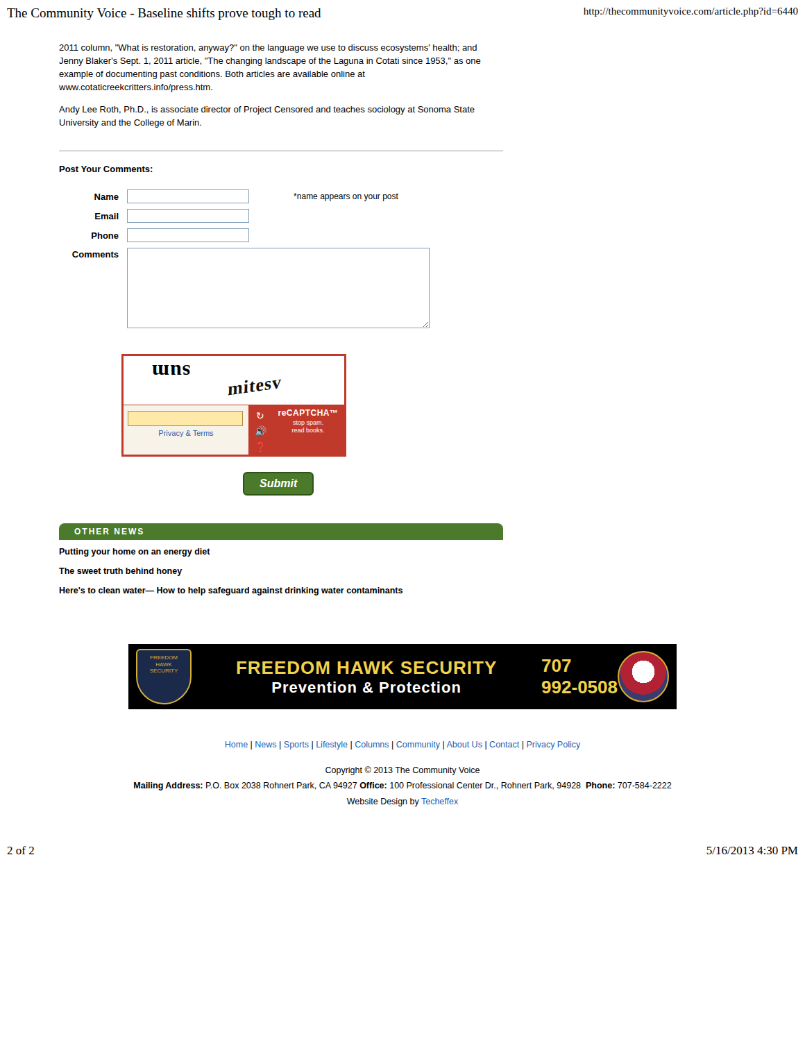The Community Voice - Baseline shifts prove tough to read
http://thecommunityvoice.com/article.php?id=6440
2011 column, "What is restoration, anyway?" on the language we use to discuss ecosystems' health; and Jenny Blaker's Sept. 1, 2011 article, "The changing landscape of the Laguna in Cotati since 1953," as one example of documenting past conditions. Both articles are available online at www.cotaticreekcritters.info/press.htm.
Andy Lee Roth, Ph.D., is associate director of Project Censored and teaches sociology at Sonoma State University and the College of Marin.
Post Your Comments:
| Name | | *name appears on your post |
| Email | | |
| Phone | | |
| Comments | |
sum
mitesv
Privacy & Terms
↻
🔊
❓
reCAPTCHA™
stop spam.
read books.
Submit
OTHER NEWS
Putting your home on an energy diet
The sweet truth behind honey
Here's to clean water— How to help safeguard against drinking water contaminants
FREEDOM
HAWK
SECURITY
FREEDOM HAWK SECURITY
Prevention & Protection
707
992-0508
Home | News | Sports | Lifestyle | Columns | Community | About Us | Contact | Privacy Policy
Copyright © 2013 The Community Voice
Mailing Address: P.O. Box 2038 Rohnert Park, CA 94927 Office: 100 Professional Center Dr., Rohnert Park, 94928 Phone: 707-584-2222
Website Design by Techeffex
2 of 2
5/16/2013 4:30 PM